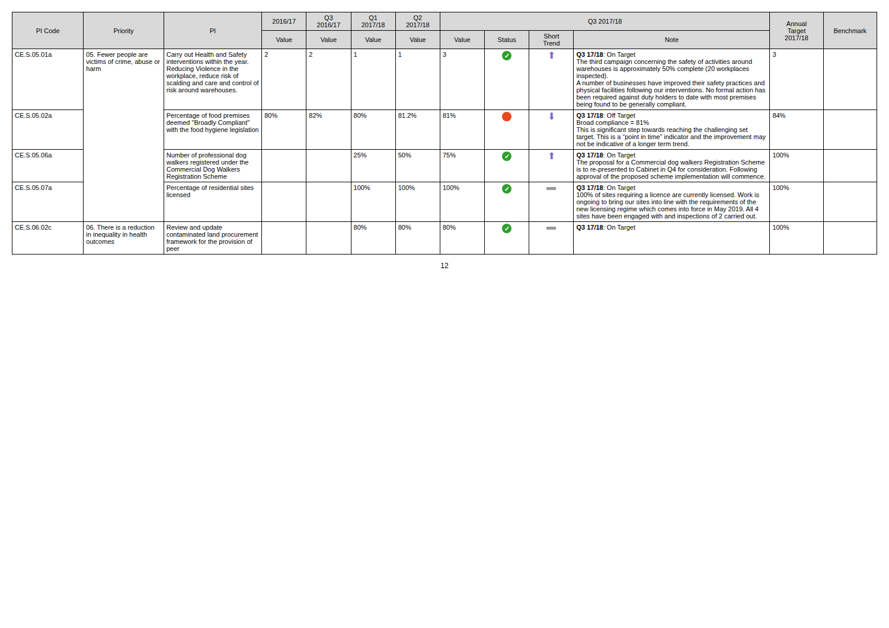| PI Code | Priority | PI | 2016/17 | Q3 2016/17 | Q1 2017/18 | Q2 2017/18 | Q3 2017/18 | Annual Target 2017/18 | Benchmark |
| --- | --- | --- | --- | --- | --- | --- | --- | --- | --- |
| Value | Value | Value | Value | Value | Status | Short Trend | Note |
| CE.S.05.01a | 05. Fewer people are victims of crime, abuse or harm | Carry out Health and Safety interventions within the year. Reducing Violence in the workplace, reduce risk of scalding and care and control of risk around warehouses. | 2 | 2 | 1 | 1 | 3 | ✓ | ⬆ | Q3 17/18 : On Target The third campaign concerning the safety of activities around warehouses is approximately 50% complete (20 workplaces inspected). A number of businesses have improved their safety practices and physical facilities following our interventions. No formal action has been required against duty holders to date with most premises being found to be generally compliant. | 3 | |
| CE.S.05.02a | Percentage of food premises deemed "Broadly Compliant" with the food hygiene legislation | 80% | 82% | 80% | 81.2% | 81% | | ⬇ | Q3 17/18 : Off Target Broad compliance = 81% This is significant step towards reaching the challenging set target. This is a “point in time” indicator and the improvement may not be indicative of a longer term trend. | 84% | |
| CE.S.05.06a | Number of professional dog walkers registered under the Commercial Dog Walkers Registration Scheme | | | 25% | 50% | 75% | ✓ | ⬆ | Q3 17/18 : On Target The proposal for a Commercial dog walkers Registration Scheme is to re-presented to Cabinet in Q4 for consideration. Following approval of the proposed scheme implementation will commence. | 100% | |
| CE.S.05.07a | Percentage of residential sites licensed | | | 100% | 100% | 100% | ✓ | | Q3 17/18 : On Target 100% of sites requiring a licence are currently licensed. Work is ongoing to bring our sites into line with the requirements of the new licensing regime which comes into force in May 2019. All 4 sites have been engaged with and inspections of 2 carried out. | 100% | |
| CE.S.06.02c | 06. There is a reduction in inequality in health outcomes | Review and update contaminated land procurement framework for the provision of peer | | | 80% | 80% | 80% | ✓ | | Q3 17/18 : On Target | 100% | |
12